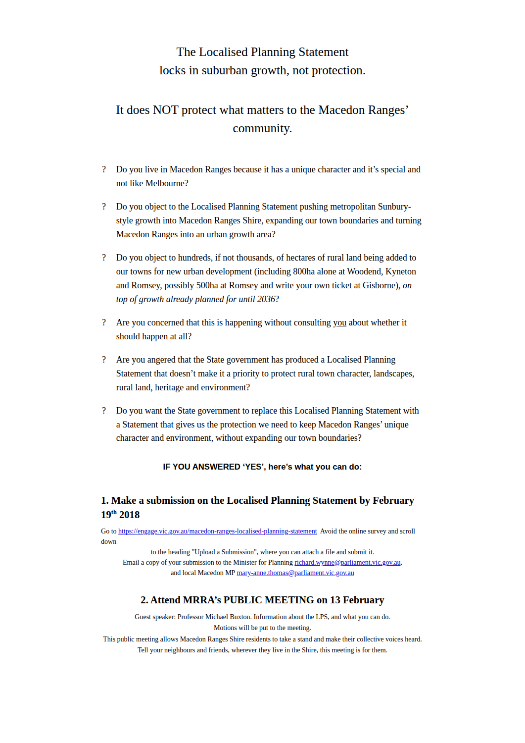The Localised Planning Statement
locks in suburban growth, not protection.
It does NOT protect what matters to the Macedon Ranges’ community.
Do you live in Macedon Ranges because it has a unique character and it’s special and not like Melbourne?
Do you object to the Localised Planning Statement pushing metropolitan Sunbury-style growth into Macedon Ranges Shire, expanding our town boundaries and turning Macedon Ranges into an urban growth area?
Do you object to hundreds, if not thousands, of hectares of rural land being added to our towns for new urban development (including 800ha alone at Woodend, Kyneton and Romsey, possibly 500ha at Romsey and write your own ticket at Gisborne), on top of growth already planned for until 2036?
Are you concerned that this is happening without consulting you about whether it should happen at all?
Are you angered that the State government has produced a Localised Planning Statement that doesn’t make it a priority to protect rural town character, landscapes, rural land, heritage and environment?
Do you want the State government to replace this Localised Planning Statement with a Statement that gives us the protection we need to keep Macedon Ranges’ unique character and environment, without expanding our town boundaries?
IF YOU ANSWERED ‘YES’, here’s what you can do:
1. Make a submission on the Localised Planning Statement by February 19th 2018
Go to https://engage.vic.gov.au/macedon-ranges-localised-planning-statement Avoid the online survey and scroll down to the heading "Upload a Submission", where you can attach a file and submit it.
Email a copy of your submission to the Minister for Planning richard.wynne@parliament.vic.gov.au,
and local Macedon MP mary-anne.thomas@parliament.vic.gov.au
2. Attend MRRA’s PUBLIC MEETING on 13 February
Guest speaker: Professor Michael Buxton. Information about the LPS, and what you can do.
Motions will be put to the meeting.
This public meeting allows Macedon Ranges Shire residents to take a stand and make their collective voices heard.
Tell your neighbours and friends, wherever they live in the Shire, this meeting is for them.